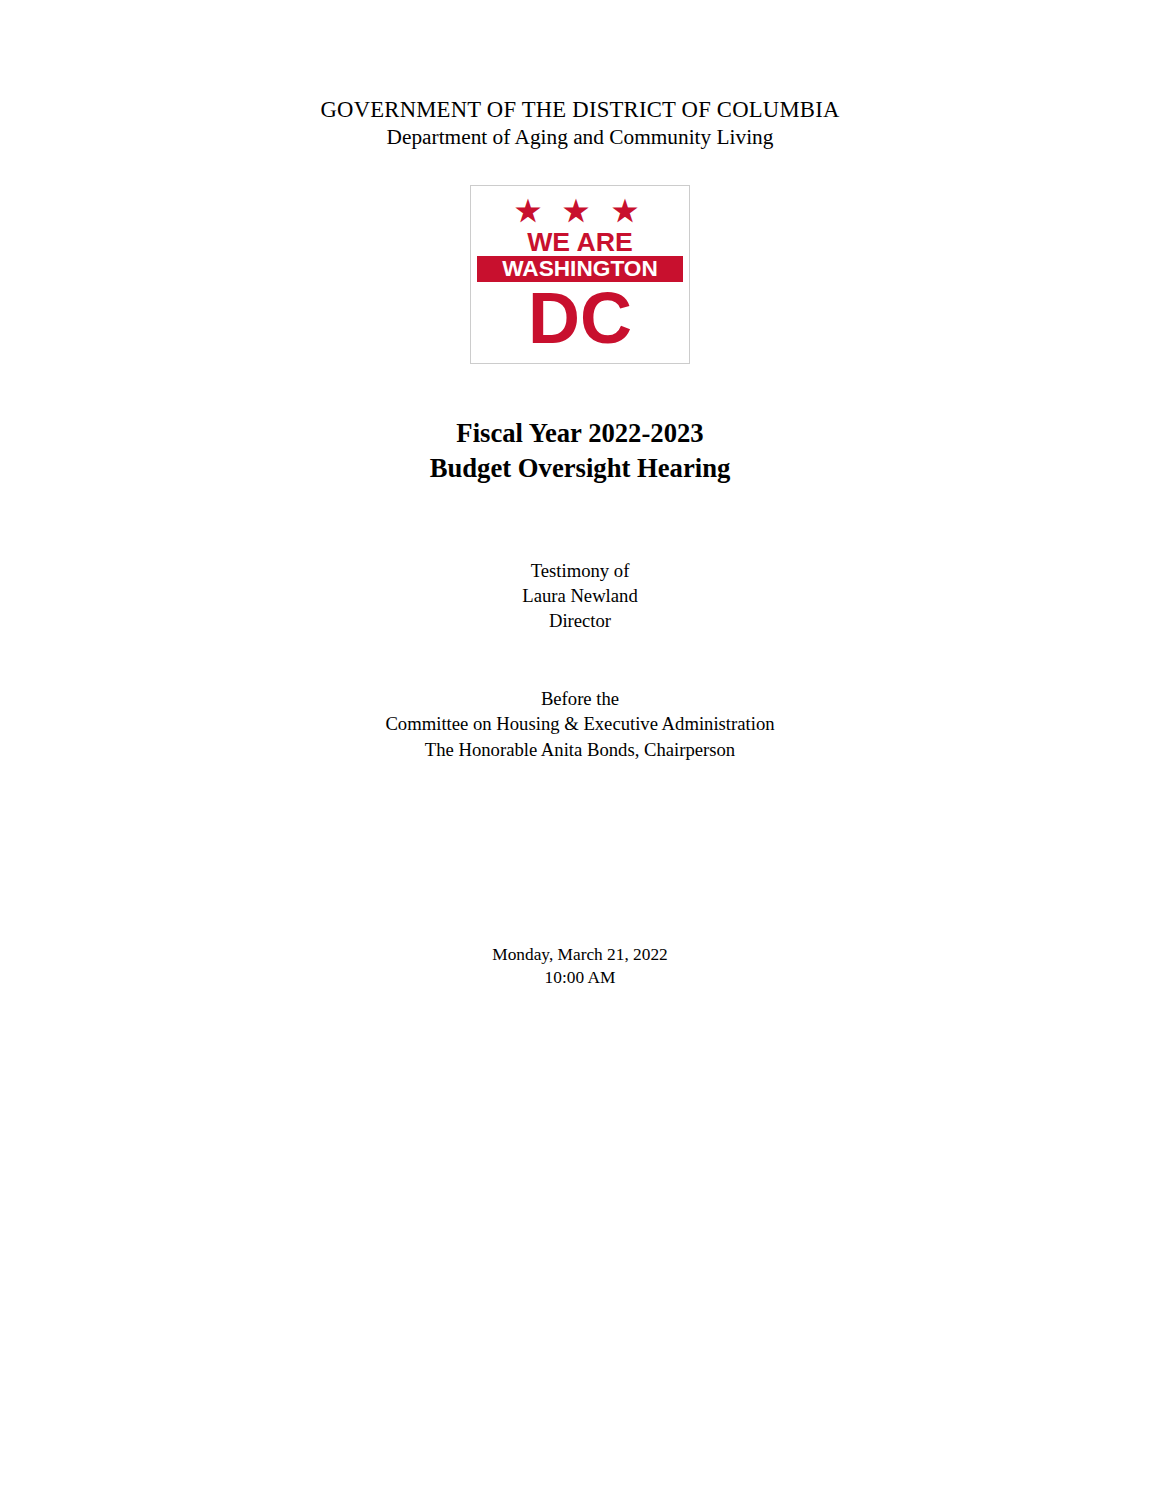GOVERNMENT OF THE DISTRICT OF COLUMBIA
Department of Aging and Community Living
★ ★ ★ WE ARE WASHINGTON DC
Fiscal Year 2022-2023
Budget Oversight Hearing
Testimony of
Laura Newland
Director
Before the
Committee on Housing & Executive Administration
The Honorable Anita Bonds, Chairperson
Monday, March 21, 2022
10:00 AM